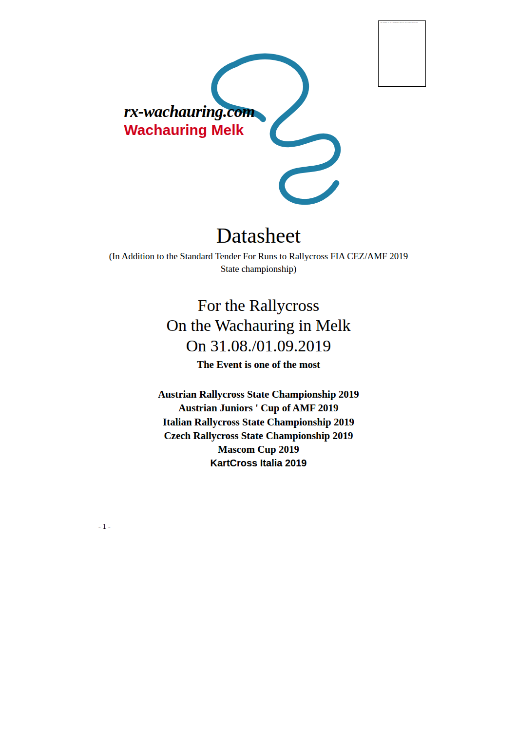Visa Nationale: ref. de l'Autorisation n° 2019-xxx du xx/xx/2019 délivrée par
rx-wachauring.com
Wachauring Melk
Datasheet
(In Addition to the Standard Tender For Runs to Rallycross FIA CEZ/AMF 2019
State championship)
For the Rallycross
On the Wachauring in Melk
On 31.08./01.09.2019
The Event is one of the most
Austrian Rallycross State Championship 2019
Austrian Juniors ' Cup of AMF 2019
Italian Rallycross State Championship 2019
Czech Rallycross State Championship 2019
Mascom Cup 2019
KartCross Italia 2019
- 1 -